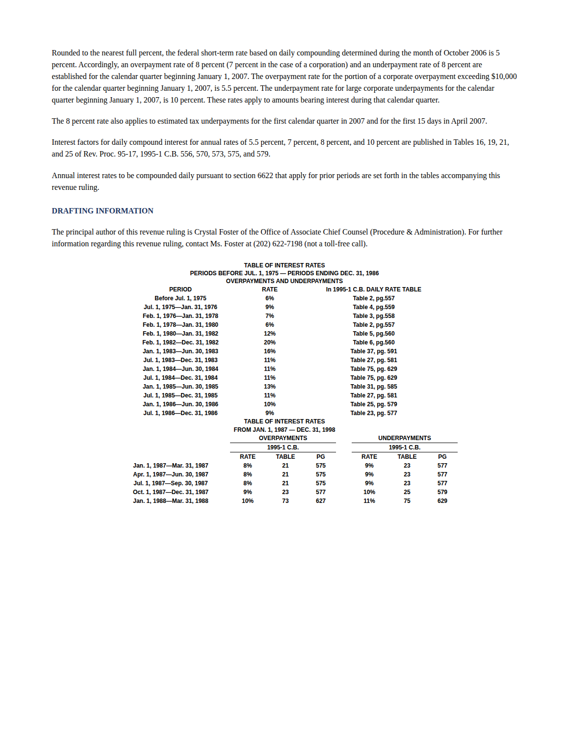Rounded to the nearest full percent, the federal short-term rate based on daily compounding determined during the month of October 2006 is 5 percent. Accordingly, an overpayment rate of 8 percent (7 percent in the case of a corporation) and an underpayment rate of 8 percent are established for the calendar quarter beginning January 1, 2007. The overpayment rate for the portion of a corporate overpayment exceeding $10,000 for the calendar quarter beginning January 1, 2007, is 5.5 percent. The underpayment rate for large corporate underpayments for the calendar quarter beginning January 1, 2007, is 10 percent. These rates apply to amounts bearing interest during that calendar quarter.
The 8 percent rate also applies to estimated tax underpayments for the first calendar quarter in 2007 and for the first 15 days in April 2007.
Interest factors for daily compound interest for annual rates of 5.5 percent, 7 percent, 8 percent, and 10 percent are published in Tables 16, 19, 21, and 25 of Rev. Proc. 95-17, 1995-1 C.B. 556, 570, 573, 575, and 579.
Annual interest rates to be compounded daily pursuant to section 6622 that apply for prior periods are set forth in the tables accompanying this revenue ruling.
DRAFTING INFORMATION
The principal author of this revenue ruling is Crystal Foster of the Office of Associate Chief Counsel (Procedure & Administration). For further information regarding this revenue ruling, contact Ms. Foster at (202) 622-7198 (not a toll-free call).
TABLE OF INTEREST RATES
PERIODS BEFORE JUL. 1, 1975 — PERIODS ENDING DEC. 31, 1986
OVERPAYMENTS AND UNDERPAYMENTS
| PERIOD | RATE | In 1995-1 C.B. DAILY RATE TABLE |
| Before Jul. 1, 1975 | 6% | Table 2, pg.557 |
| Jul. 1, 1975—Jan. 31, 1976 | 9% | Table 4, pg.559 |
| Feb. 1, 1976—Jan. 31, 1978 | 7% | Table 3, pg.558 |
| Feb. 1, 1978—Jan. 31, 1980 | 6% | Table 2, pg.557 |
| Feb. 1, 1980—Jan. 31, 1982 | 12% | Table 5, pg.560 |
| Feb. 1, 1982—Dec. 31, 1982 | 20% | Table 6, pg.560 |
| Jan. 1, 1983—Jun. 30, 1983 | 16% | Table 37, pg. 591 |
| Jul. 1, 1983—Dec. 31, 1983 | 11% | Table 27, pg. 581 |
| Jan. 1, 1984—Jun. 30, 1984 | 11% | Table 75, pg. 629 |
| Jul. 1, 1984—Dec. 31, 1984 | 11% | Table 75, pg. 629 |
| Jan. 1, 1985—Jun. 30, 1985 | 13% | Table 31, pg. 585 |
| Jul. 1, 1985—Dec. 31, 1985 | 11% | Table 27, pg. 581 |
| Jan. 1, 1986—Jun. 30, 1986 | 10% | Table 25, pg. 579 |
| Jul. 1, 1986—Dec. 31, 1986 | 9% | Table 23, pg. 577 |
TABLE OF INTEREST RATES
FROM JAN. 1, 1987 — DEC. 31, 1998
| | OVERPAYMENTS | | UNDERPAYMENTS |
| | 1995-1 C.B. | | 1995-1 C.B. |
| | RATE | TABLE | PG | | RATE | TABLE | PG |
| Jan. 1, 1987—Mar. 31, 1987 | 8% | 21 | 575 | | 9% | 23 | 577 |
| Apr. 1, 1987—Jun. 30, 1987 | 8% | 21 | 575 | | 9% | 23 | 577 |
| Jul. 1, 1987—Sep. 30, 1987 | 8% | 21 | 575 | | 9% | 23 | 577 |
| Oct. 1, 1987—Dec. 31, 1987 | 9% | 23 | 577 | | 10% | 25 | 579 |
| Jan. 1, 1988—Mar. 31, 1988 | 10% | 73 | 627 | | 11% | 75 | 629 |